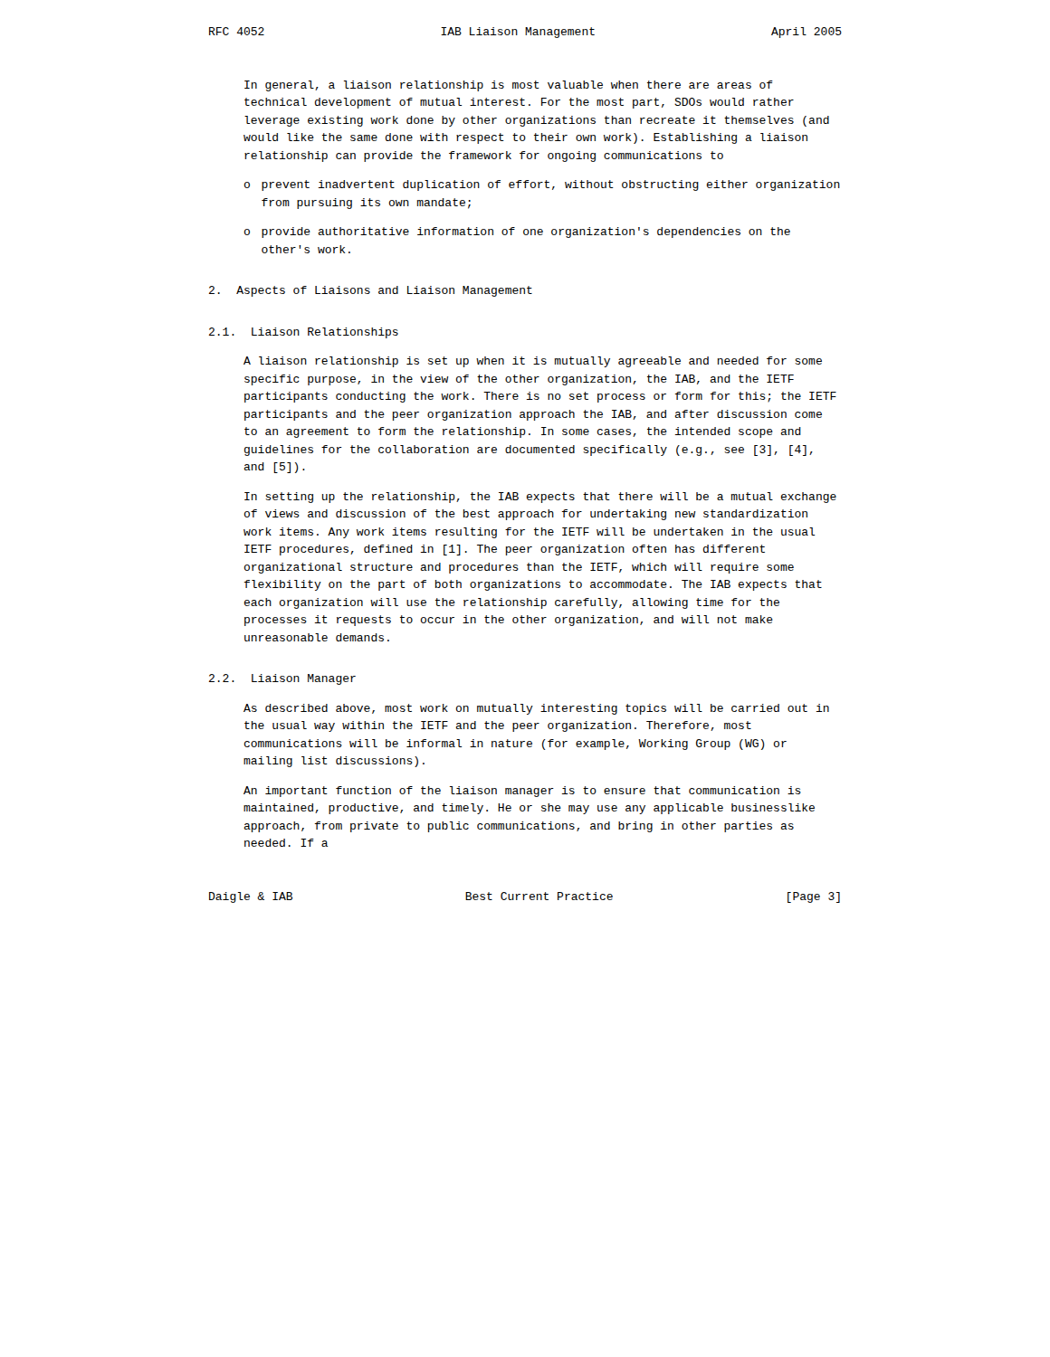RFC 4052 IAB Liaison Management April 2005
In general, a liaison relationship is most valuable when there are areas of technical development of mutual interest. For the most part, SDOs would rather leverage existing work done by other organizations than recreate it themselves (and would like the same done with respect to their own work). Establishing a liaison relationship can provide the framework for ongoing communications to
prevent inadvertent duplication of effort, without obstructing either organization from pursuing its own mandate;
provide authoritative information of one organization's dependencies on the other's work.
2. Aspects of Liaisons and Liaison Management
2.1. Liaison Relationships
A liaison relationship is set up when it is mutually agreeable and needed for some specific purpose, in the view of the other organization, the IAB, and the IETF participants conducting the work. There is no set process or form for this; the IETF participants and the peer organization approach the IAB, and after discussion come to an agreement to form the relationship. In some cases, the intended scope and guidelines for the collaboration are documented specifically (e.g., see [3], [4], and [5]).
In setting up the relationship, the IAB expects that there will be a mutual exchange of views and discussion of the best approach for undertaking new standardization work items. Any work items resulting for the IETF will be undertaken in the usual IETF procedures, defined in [1]. The peer organization often has different organizational structure and procedures than the IETF, which will require some flexibility on the part of both organizations to accommodate. The IAB expects that each organization will use the relationship carefully, allowing time for the processes it requests to occur in the other organization, and will not make unreasonable demands.
2.2. Liaison Manager
As described above, most work on mutually interesting topics will be carried out in the usual way within the IETF and the peer organization. Therefore, most communications will be informal in nature (for example, Working Group (WG) or mailing list discussions).
An important function of the liaison manager is to ensure that communication is maintained, productive, and timely. He or she may use any applicable businesslike approach, from private to public communications, and bring in other parties as needed. If a
Daigle & IAB Best Current Practice [Page 3]